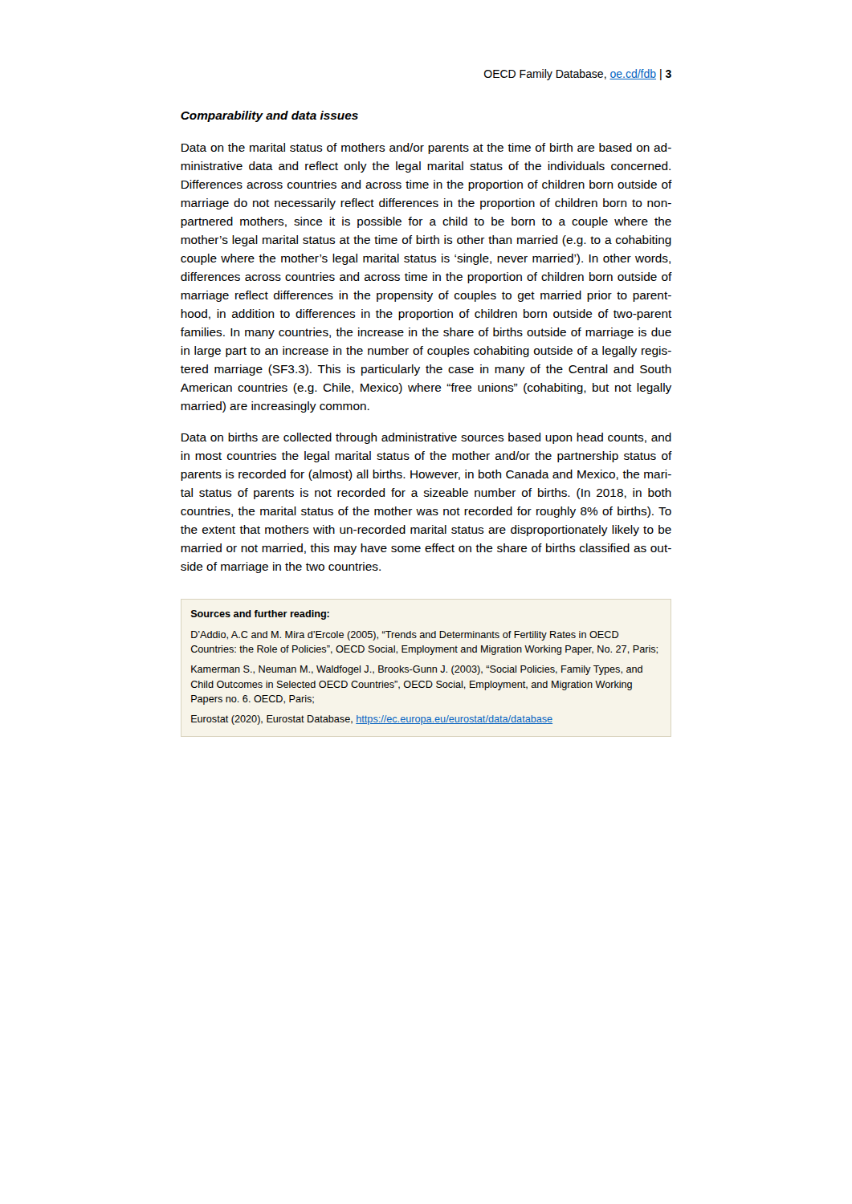OECD Family Database, oe.cd/fdb | 3
Comparability and data issues
Data on the marital status of mothers and/or parents at the time of birth are based on administrative data and reflect only the legal marital status of the individuals concerned. Differences across countries and across time in the proportion of children born outside of marriage do not necessarily reflect differences in the proportion of children born to non-partnered mothers, since it is possible for a child to be born to a couple where the mother’s legal marital status at the time of birth is other than married (e.g. to a cohabiting couple where the mother’s legal marital status is ‘single, never married’). In other words, differences across countries and across time in the proportion of children born outside of marriage reflect differences in the propensity of couples to get married prior to parenthood, in addition to differences in the proportion of children born outside of two-parent families. In many countries, the increase in the share of births outside of marriage is due in large part to an increase in the number of couples cohabiting outside of a legally registered marriage (SF3.3). This is particularly the case in many of the Central and South American countries (e.g. Chile, Mexico) where “free unions” (cohabiting, but not legally married) are increasingly common.
Data on births are collected through administrative sources based upon head counts, and in most countries the legal marital status of the mother and/or the partnership status of parents is recorded for (almost) all births. However, in both Canada and Mexico, the marital status of parents is not recorded for a sizeable number of births. (In 2018, in both countries, the marital status of the mother was not recorded for roughly 8% of births). To the extent that mothers with un-recorded marital status are disproportionately likely to be married or not married, this may have some effect on the share of births classified as outside of marriage in the two countries.
Sources and further reading:
D’Addio, A.C and M. Mira d’Ercole (2005), “Trends and Determinants of Fertility Rates in OECD Countries: the Role of Policies”, OECD Social, Employment and Migration Working Paper, No. 27, Paris;
Kamerman S., Neuman M., Waldfogel J., Brooks-Gunn J. (2003), “Social Policies, Family Types, and Child Outcomes in Selected OECD Countries”, OECD Social, Employment, and Migration Working Papers no. 6. OECD, Paris;
Eurostat (2020), Eurostat Database, https://ec.europa.eu/eurostat/data/database